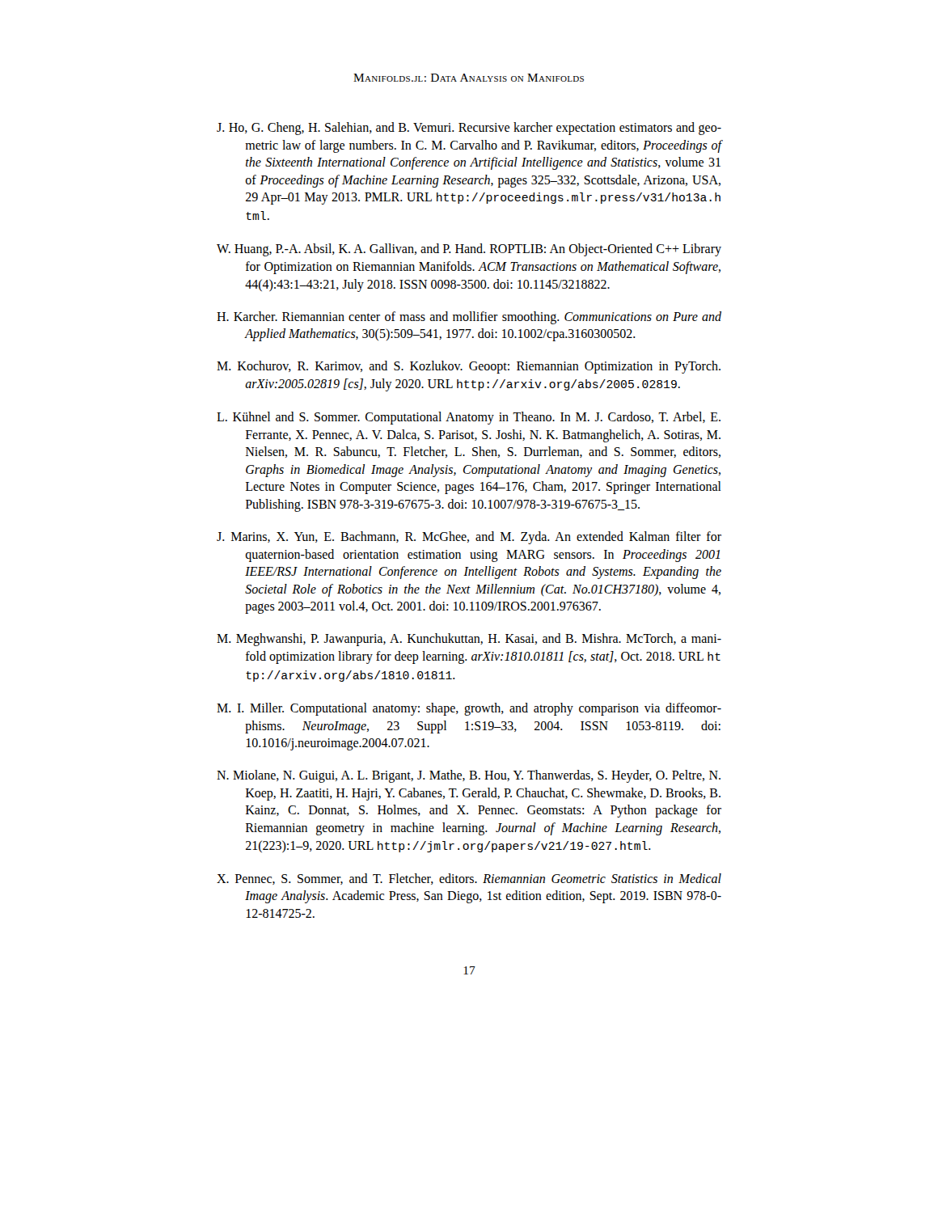Manifolds.jl: Data Analysis on Manifolds
J. Ho, G. Cheng, H. Salehian, and B. Vemuri. Recursive karcher expectation estimators and geometric law of large numbers. In C. M. Carvalho and P. Ravikumar, editors, Proceedings of the Sixteenth International Conference on Artificial Intelligence and Statistics, volume 31 of Proceedings of Machine Learning Research, pages 325–332, Scottsdale, Arizona, USA, 29 Apr–01 May 2013. PMLR. URL http://proceedings.mlr.press/v31/ho13a.html.
W. Huang, P.-A. Absil, K. A. Gallivan, and P. Hand. ROPTLIB: An Object-Oriented C++ Library for Optimization on Riemannian Manifolds. ACM Transactions on Mathematical Software, 44(4):43:1–43:21, July 2018. ISSN 0098-3500. doi: 10.1145/3218822.
H. Karcher. Riemannian center of mass and mollifier smoothing. Communications on Pure and Applied Mathematics, 30(5):509–541, 1977. doi: 10.1002/cpa.3160300502.
M. Kochurov, R. Karimov, and S. Kozlukov. Geoopt: Riemannian Optimization in PyTorch. arXiv:2005.02819 [cs], July 2020. URL http://arxiv.org/abs/2005.02819.
L. Kühnel and S. Sommer. Computational Anatomy in Theano. In M. J. Cardoso, T. Arbel, E. Ferrante, X. Pennec, A. V. Dalca, S. Parisot, S. Joshi, N. K. Batmanghelich, A. Sotiras, M. Nielsen, M. R. Sabuncu, T. Fletcher, L. Shen, S. Durrleman, and S. Sommer, editors, Graphs in Biomedical Image Analysis, Computational Anatomy and Imaging Genetics, Lecture Notes in Computer Science, pages 164–176, Cham, 2017. Springer International Publishing. ISBN 978-3-319-67675-3. doi: 10.1007/978-3-319-67675-3_15.
J. Marins, X. Yun, E. Bachmann, R. McGhee, and M. Zyda. An extended Kalman filter for quaternion-based orientation estimation using MARG sensors. In Proceedings 2001 IEEE/RSJ International Conference on Intelligent Robots and Systems. Expanding the Societal Role of Robotics in the the Next Millennium (Cat. No.01CH37180), volume 4, pages 2003–2011 vol.4, Oct. 2001. doi: 10.1109/IROS.2001.976367.
M. Meghwanshi, P. Jawanpuria, A. Kunchukuttan, H. Kasai, and B. Mishra. McTorch, a manifold optimization library for deep learning. arXiv:1810.01811 [cs, stat], Oct. 2018. URL http://arxiv.org/abs/1810.01811.
M. I. Miller. Computational anatomy: shape, growth, and atrophy comparison via diffeomorphisms. NeuroImage, 23 Suppl 1:S19–33, 2004. ISSN 1053-8119. doi: 10.1016/j.neuroimage.2004.07.021.
N. Miolane, N. Guigui, A. L. Brigant, J. Mathe, B. Hou, Y. Thanwerdas, S. Heyder, O. Peltre, N. Koep, H. Zaatiti, H. Hajri, Y. Cabanes, T. Gerald, P. Chauchat, C. Shewmake, D. Brooks, B. Kainz, C. Donnat, S. Holmes, and X. Pennec. Geomstats: A Python package for Riemannian geometry in machine learning. Journal of Machine Learning Research, 21(223):1–9, 2020. URL http://jmlr.org/papers/v21/19-027.html.
X. Pennec, S. Sommer, and T. Fletcher, editors. Riemannian Geometric Statistics in Medical Image Analysis. Academic Press, San Diego, 1st edition edition, Sept. 2019. ISBN 978-0-12-814725-2.
17